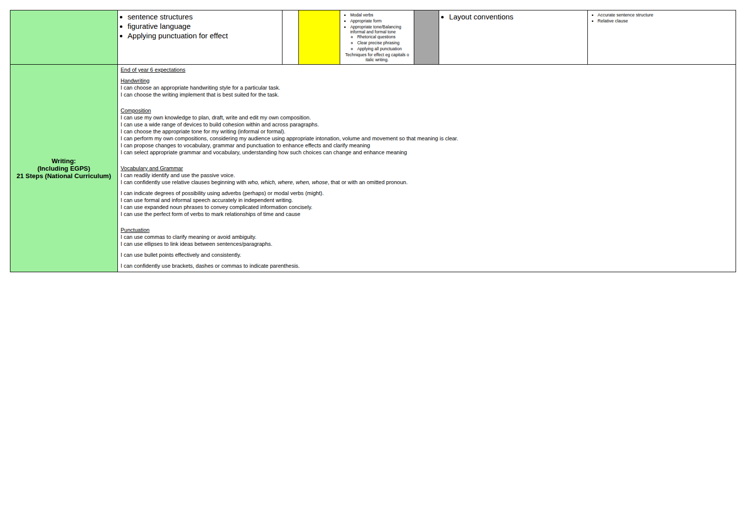| | sentence structures figurative language Applying punctuation for effect | | | Modal verbs Appropriate form Appropriate tone/Balancing informal and formal tone Rhetorical questions Clear precise phrasing Applying all punctuation Techniques for effect eg capitals o italic writing. | | Layout conventions | Accurate sentence structure Relative clause |
| Writing: (Including EGPS) 21 Steps (National Curriculum) | End of year 6 expectations Handwriting I can choose an appropriate handwriting style for a particular task. I can choose the writing implement that is best suited for the task. Composition I can use my own knowledge to plan, draft, write and edit my own composition. I can use a wide range of devices to build cohesion within and across paragraphs. I can choose the appropriate tone for my writing (informal or formal). I can perform my own compositions, considering my audience using appropriate intonation, volume and movement so that meaning is clear. I can propose changes to vocabulary, grammar and punctuation to enhance effects and clarify meaning I can select appropriate grammar and vocabulary, understanding how such choices can change and enhance meaning Vocabulary and Grammar I can readily identify and use the passive voice. I can confidently use relative clauses beginning with who, which, where, when, whose , that or with an omitted pronoun. I can indicate degrees of possibility using adverbs (perhaps) or modal verbs (might). I can use formal and informal speech accurately in independent writing. I can use expanded noun phrases to convey complicated information concisely. I can use the perfect form of verbs to mark relationships of time and cause Punctuation I can use commas to clarify meaning or avoid ambiguity. I can use ellipses to link ideas between sentences/paragraphs. I can use bullet points effectively and consistently. I can confidently use brackets, dashes or commas to indicate parenthesis. |